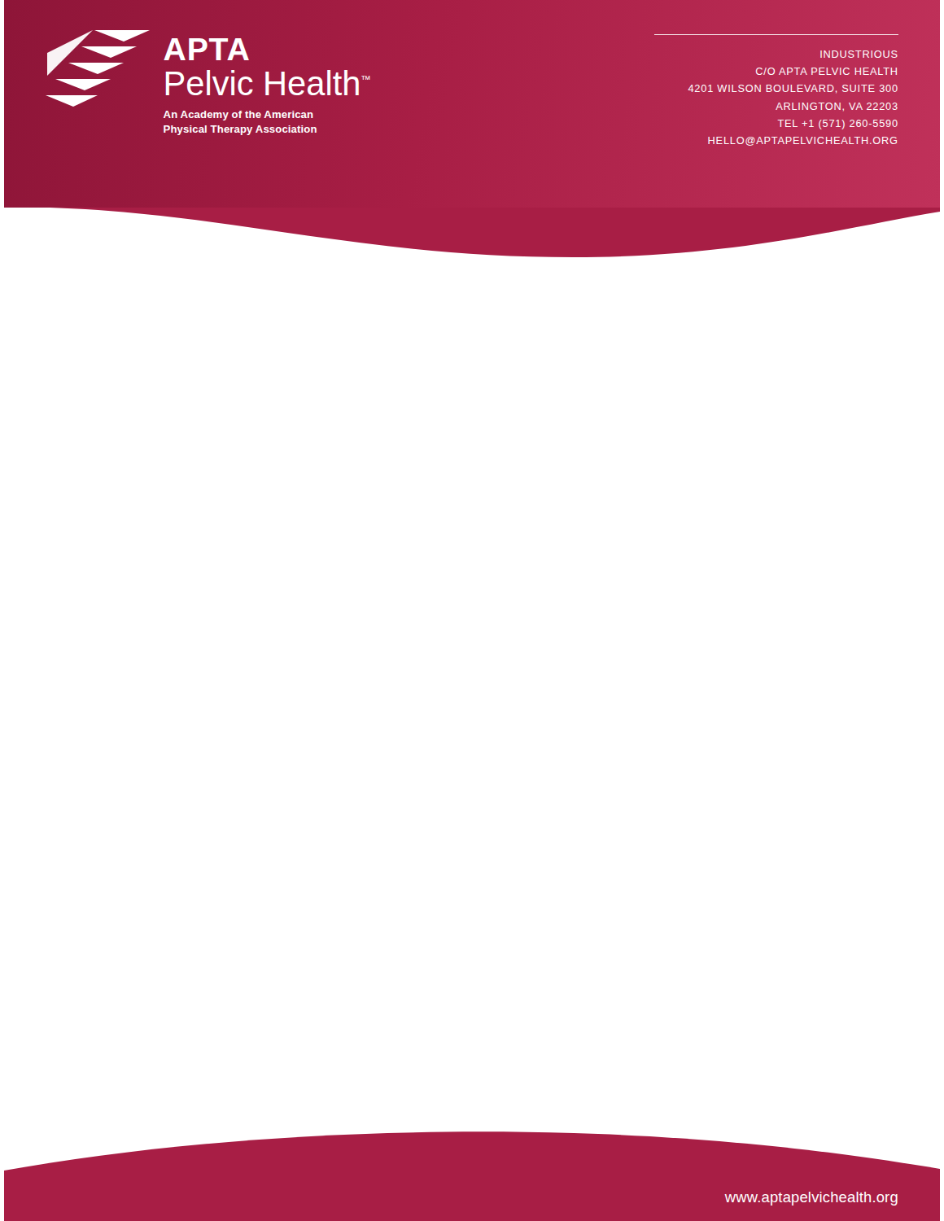APTA Pelvic Health™ An Academy of the American
Physical Therapy Association
INDUSTRIOUS
C/O APTA PELVIC HEALTH
4201 WILSON BOULEVARD, SUITE 300
ARLINGTON, VA 22203
TEL +1 (571) 260-5590
HELLO@APTAPELVICHEALTH.ORG
www.aptapelvichealth.org